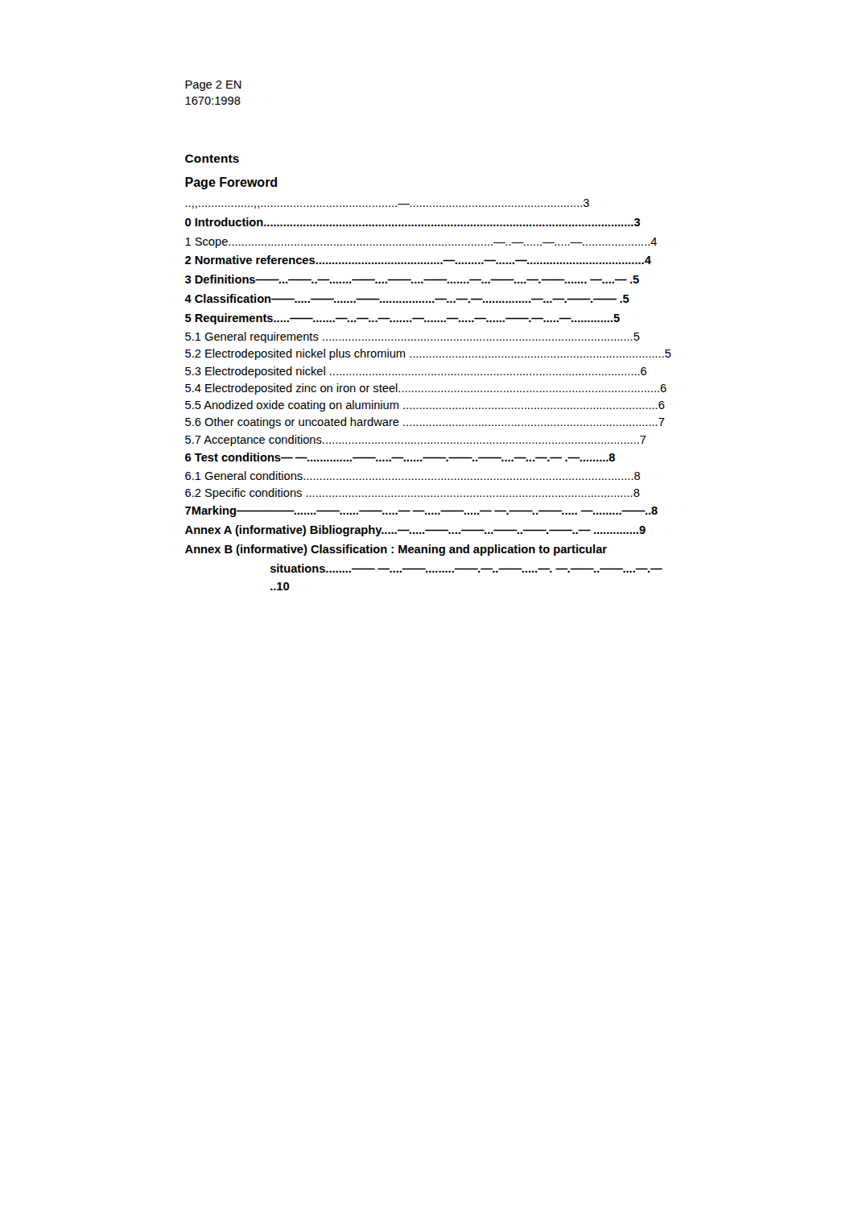Page 2 EN
1670:1998
Contents
Page Foreword
..,,.................,,..........................................—.....................................................3
0 Introduction.................................................................................................................3
1 Scope.................................................................................—..—......—.....—.....................4
2 Normative references.......................................—.........—......—....................................4
3 Definitions——...——..—.......——....——....——.......—...——....—.——....... —....— .5
4 Classification——.....——.......——.................—...—.—...............—...—.——.—— .5
5 Requirements.....——.......—...—...—.......—.......—.....—......——.—.....—.............5
5.1 General requirements ...............................................................................................5
5.2 Electrodeposited nickel plus chromium ..............................................................................5
5.3 Electrodeposited nickel ...............................................................................................6
5.4 Electrodeposited zinc on iron or steel................................................................................6
5.5 Anodized oxide coating on aluminium ..............................................................................6
5.6 Other coatings or uncoated hardware ..............................................................................7
5.7 Acceptance conditions.................................................................................................7
6 Test conditions— —..............——.....—......——.——..——....—...—.— .—.........8
6.1 General conditions.....................................................................................................8
6.2 Specific conditions ....................................................................................................8
7Marking—————.......——......——.....— —.....——.....— —.——..——..... —.........——..8
Annex A (informative) Bibliography.....—.....——....——...——..——.——..— ..............9
Annex B (informative) Classification : Meaning and application to particular
situations........—— —....——.........——.—..——.....—. —.——..——....—.— ..10